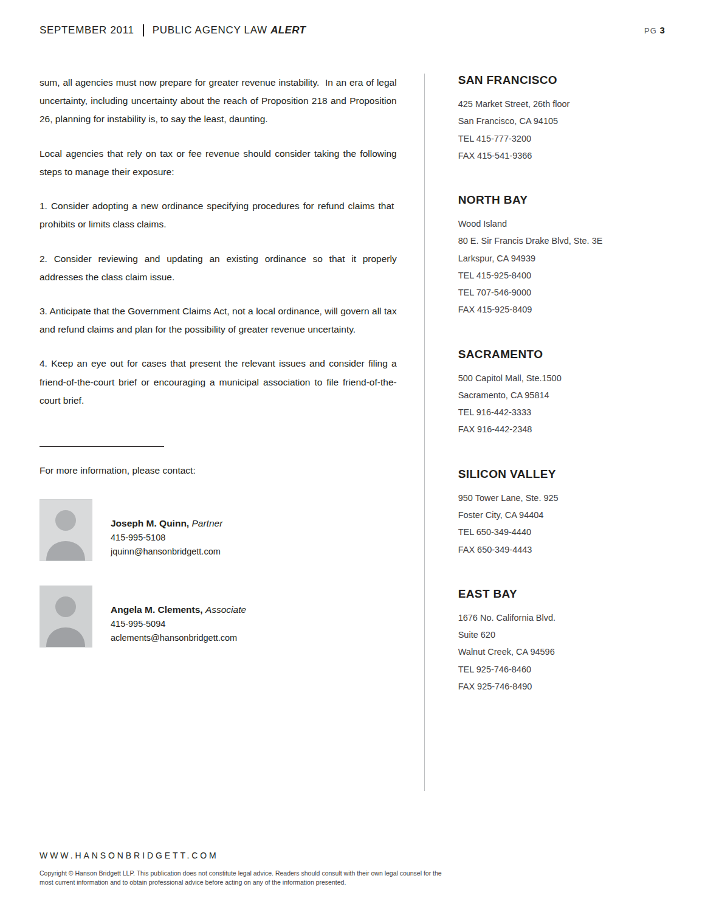SEPTEMBER 2011 PUBLIC AGENCY LAW ALERT PG 3
sum, all agencies must now prepare for greater revenue instability. In an era of legal uncertainty, including uncertainty about the reach of Proposition 218 and Proposition 26, planning for instability is, to say the least, daunting.
Local agencies that rely on tax or fee revenue should consider taking the following steps to manage their exposure:
1. Consider adopting a new ordinance specifying procedures for refund claims that prohibits or limits class claims.
2. Consider reviewing and updating an existing ordinance so that it properly addresses the class claim issue.
3. Anticipate that the Government Claims Act, not a local ordinance, will govern all tax and refund claims and plan for the possibility of greater revenue uncertainty.
4. Keep an eye out for cases that present the relevant issues and consider filing a friend-of-the-court brief or encouraging a municipal association to file friend-of-the-court brief.
For more information, please contact:
Joseph M. Quinn, Partner
415-995-5108
jquinn@hansonbridgett.com
Angela M. Clements, Associate
415-995-5094
aclements@hansonbridgett.com
SAN FRANCISCO
425 Market Street, 26th floor
San Francisco, CA 94105
TEL 415-777-3200
FAX 415-541-9366
NORTH BAY
Wood Island
80 E. Sir Francis Drake Blvd, Ste. 3E
Larkspur, CA 94939
TEL 415-925-8400
TEL 707-546-9000
FAX 415-925-8409
SACRAMENTO
500 Capitol Mall, Ste.1500
Sacramento, CA 95814
TEL 916-442-3333
FAX 916-442-2348
SILICON VALLEY
950 Tower Lane, Ste. 925
Foster City, CA 94404
TEL 650-349-4440
FAX 650-349-4443
EAST BAY
1676 No. California Blvd.
Suite 620
Walnut Creek, CA 94596
TEL 925-746-8460
FAX 925-746-8490
WWW.HANSONBRIDGETT.COM
Copyright © Hanson Bridgett LLP. This publication does not constitute legal advice. Readers should consult with their own legal counsel for the most current information and to obtain professional advice before acting on any of the information presented.